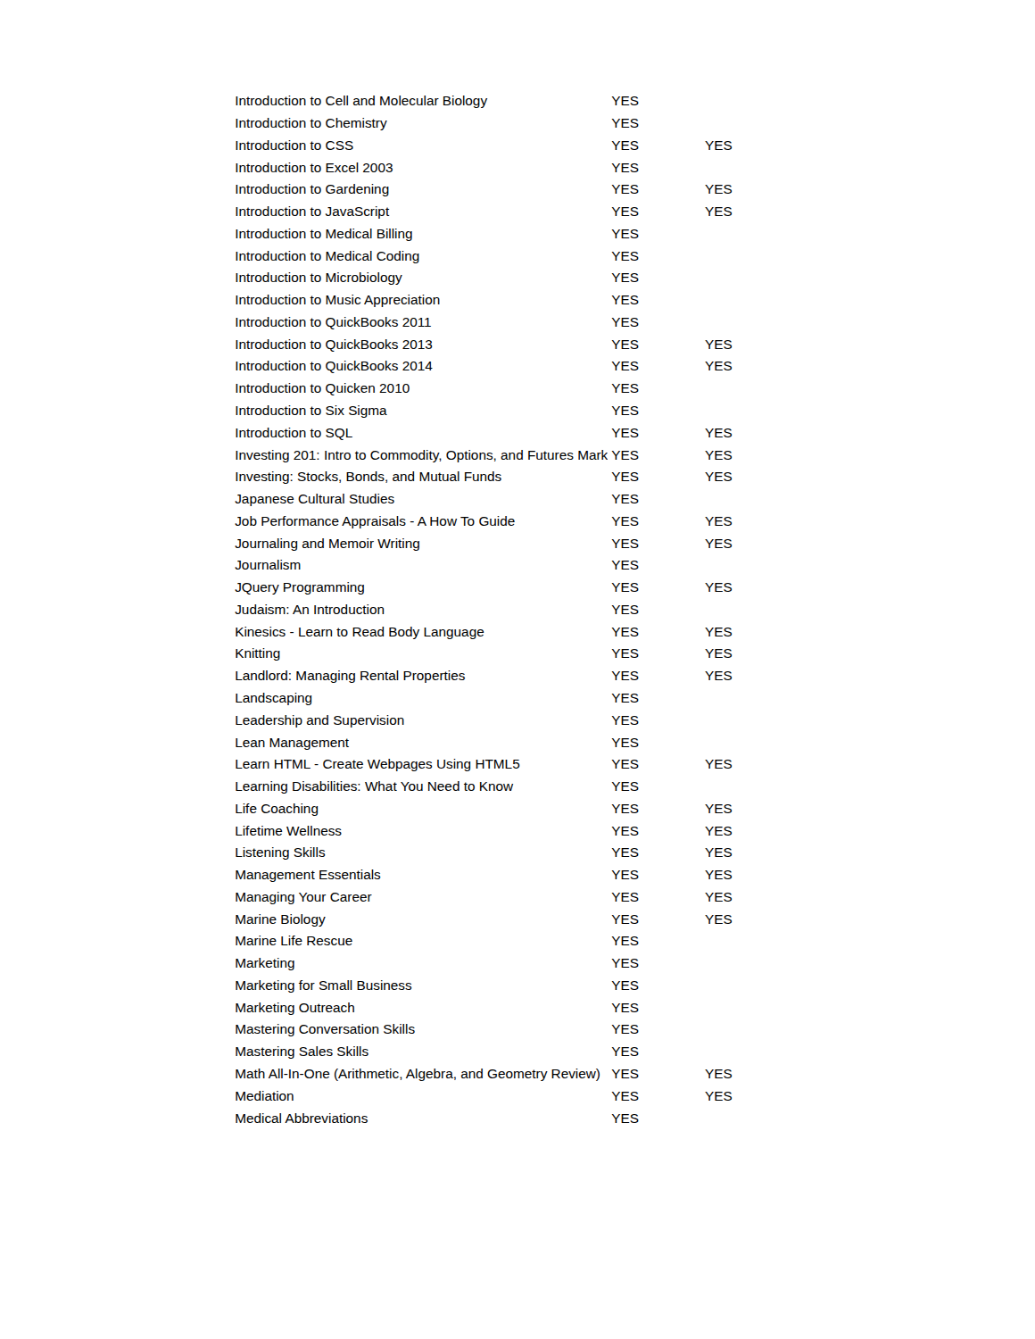| Introduction to Cell and Molecular Biology | YES | |
| Introduction to Chemistry | YES | |
| Introduction to CSS | YES | YES |
| Introduction to Excel 2003 | YES | |
| Introduction to Gardening | YES | YES |
| Introduction to JavaScript | YES | YES |
| Introduction to Medical Billing | YES | |
| Introduction to Medical Coding | YES | |
| Introduction to Microbiology | YES | |
| Introduction to Music Appreciation | YES | |
| Introduction to QuickBooks 2011 | YES | |
| Introduction to QuickBooks 2013 | YES | YES |
| Introduction to QuickBooks 2014 | YES | YES |
| Introduction to Quicken 2010 | YES | |
| Introduction to Six Sigma | YES | |
| Introduction to SQL | YES | YES |
| Investing 201: Intro to Commodity, Options, and Futures Mark | YES | YES |
| Investing: Stocks, Bonds, and Mutual Funds | YES | YES |
| Japanese Cultural Studies | YES | |
| Job Performance Appraisals - A How To Guide | YES | YES |
| Journaling and Memoir Writing | YES | YES |
| Journalism | YES | |
| JQuery Programming | YES | YES |
| Judaism: An Introduction | YES | |
| Kinesics - Learn to Read Body Language | YES | YES |
| Knitting | YES | YES |
| Landlord: Managing Rental Properties | YES | YES |
| Landscaping | YES | |
| Leadership and Supervision | YES | |
| Lean Management | YES | |
| Learn HTML - Create Webpages Using HTML5 | YES | YES |
| Learning Disabilities: What You Need to Know | YES | |
| Life Coaching | YES | YES |
| Lifetime Wellness | YES | YES |
| Listening Skills | YES | YES |
| Management Essentials | YES | YES |
| Managing Your Career | YES | YES |
| Marine Biology | YES | YES |
| Marine Life Rescue | YES | |
| Marketing | YES | |
| Marketing for Small Business | YES | |
| Marketing Outreach | YES | |
| Mastering Conversation Skills | YES | |
| Mastering Sales Skills | YES | |
| Math All-In-One (Arithmetic, Algebra, and Geometry Review) | YES | YES |
| Mediation | YES | YES |
| Medical Abbreviations | YES | |